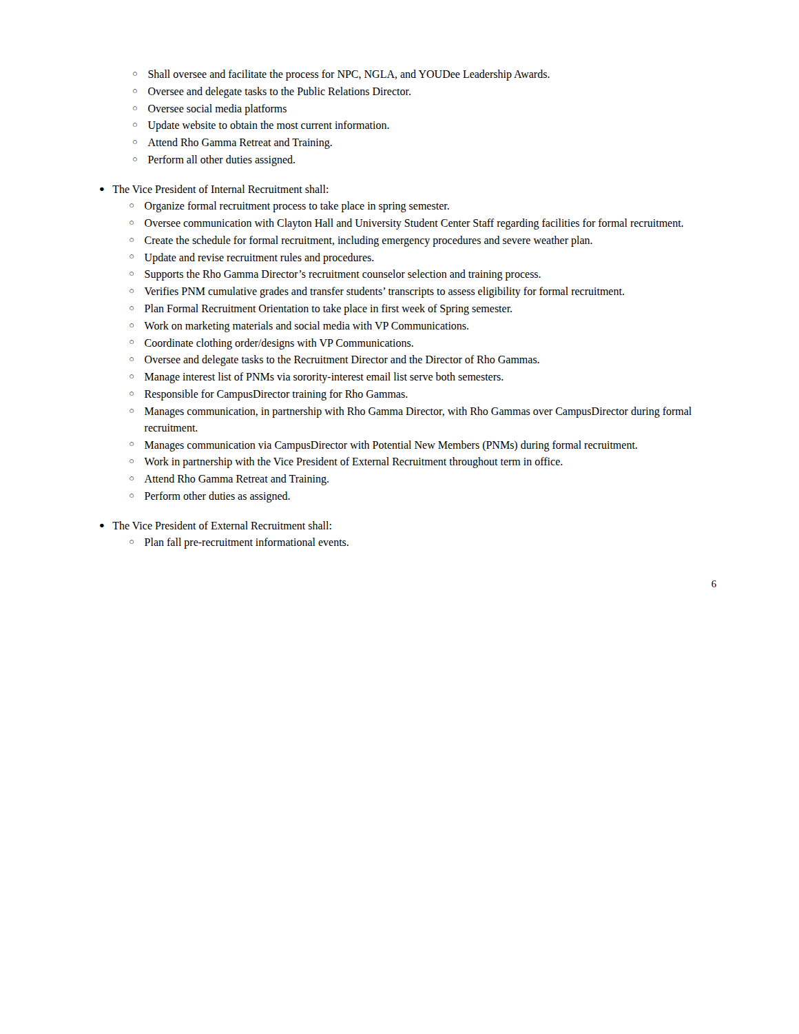Shall oversee and facilitate the process for NPC, NGLA, and YOUDee Leadership Awards.
Oversee and delegate tasks to the Public Relations Director.
Oversee social media platforms
Update website to obtain the most current information.
Attend Rho Gamma Retreat and Training.
Perform all other duties assigned.
The Vice President of Internal Recruitment shall:
Organize formal recruitment process to take place in spring semester.
Oversee communication with Clayton Hall and University Student Center Staff regarding facilities for formal recruitment.
Create the schedule for formal recruitment, including emergency procedures and severe weather plan.
Update and revise recruitment rules and procedures.
Supports the Rho Gamma Director’s recruitment counselor selection and training process.
Verifies PNM cumulative grades and transfer students’ transcripts to assess eligibility for formal recruitment.
Plan Formal Recruitment Orientation to take place in first week of Spring semester.
Work on marketing materials and social media with VP Communications.
Coordinate clothing order/designs with VP Communications.
Oversee and delegate tasks to the Recruitment Director and the Director of Rho Gammas.
Manage interest list of PNMs via sorority-interest email list serve both semesters.
Responsible for CampusDirector training for Rho Gammas.
Manages communication, in partnership with Rho Gamma Director, with Rho Gammas over CampusDirector during formal recruitment.
Manages communication via CampusDirector with Potential New Members (PNMs) during formal recruitment.
Work in partnership with the Vice President of External Recruitment throughout term in office.
Attend Rho Gamma Retreat and Training.
Perform other duties as assigned.
The Vice President of External Recruitment shall:
Plan fall pre-recruitment informational events.
6